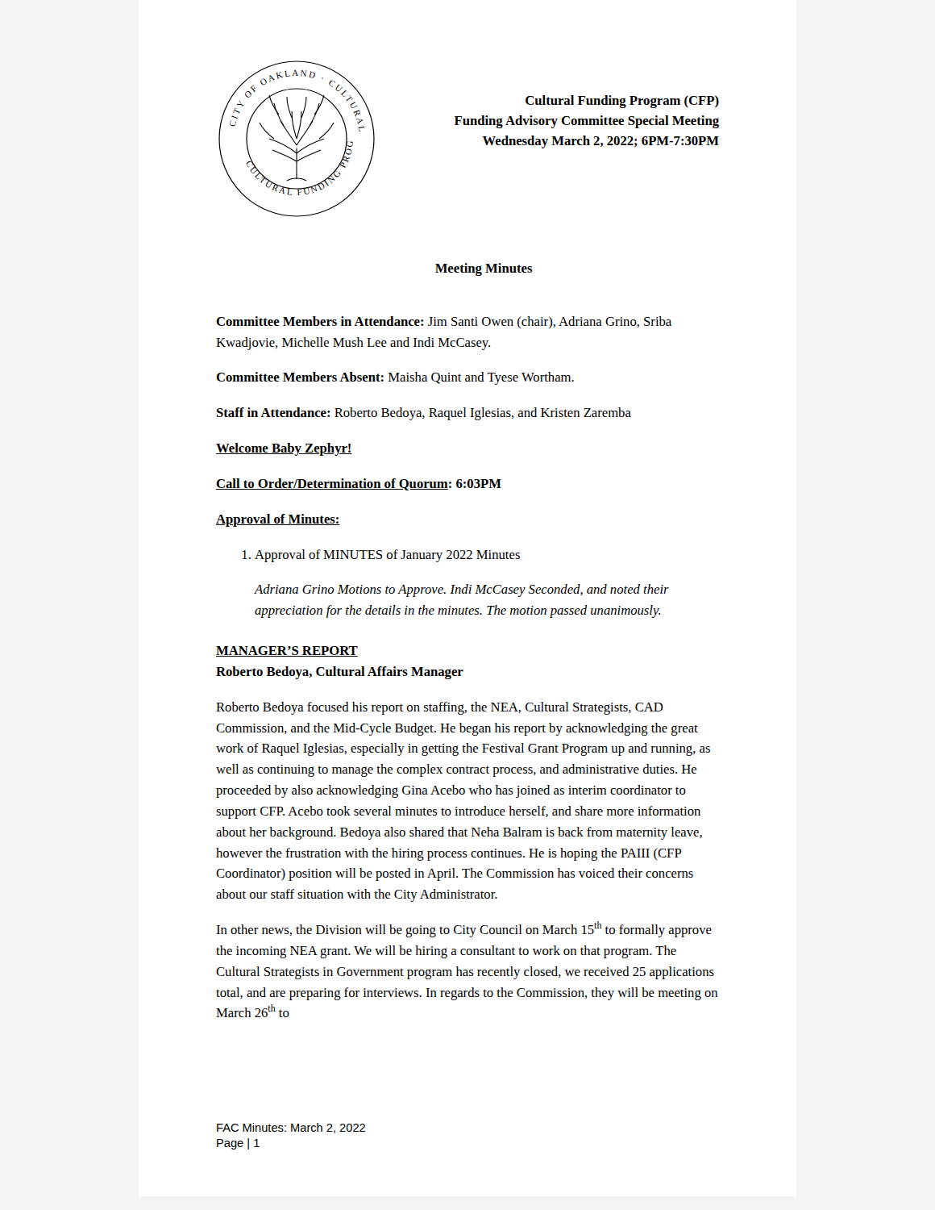CITY OF OAKLAND · CULTURAL AFFAIRS DIVISION CULTURAL FUNDING PROGRAM
Cultural Funding Program (CFP)
Funding Advisory Committee Special Meeting
Wednesday March 2, 2022; 6PM-7:30PM
Meeting Minutes
Committee Members in Attendance: Jim Santi Owen (chair), Adriana Grino, Sriba Kwadjovie, Michelle Mush Lee and Indi McCasey.
Committee Members Absent: Maisha Quint and Tyese Wortham.
Staff in Attendance: Roberto Bedoya, Raquel Iglesias, and Kristen Zaremba
Welcome Baby Zephyr!
Call to Order/Determination of Quorum: 6:03PM
Approval of Minutes:
Approval of MINUTES of January 2022 Minutes
Adriana Grino Motions to Approve. Indi McCasey Seconded, and noted their appreciation for the details in the minutes. The motion passed unanimously.
MANAGER’S REPORT
Roberto Bedoya, Cultural Affairs Manager
Roberto Bedoya focused his report on staffing, the NEA, Cultural Strategists, CAD Commission, and the Mid-Cycle Budget. He began his report by acknowledging the great work of Raquel Iglesias, especially in getting the Festival Grant Program up and running, as well as continuing to manage the complex contract process, and administrative duties. He proceeded by also acknowledging Gina Acebo who has joined as interim coordinator to support CFP. Acebo took several minutes to introduce herself, and share more information about her background. Bedoya also shared that Neha Balram is back from maternity leave, however the frustration with the hiring process continues. He is hoping the PAIII (CFP Coordinator) position will be posted in April. The Commission has voiced their concerns about our staff situation with the City Administrator.
In other news, the Division will be going to City Council on March 15th to formally approve the incoming NEA grant. We will be hiring a consultant to work on that program. The Cultural Strategists in Government program has recently closed, we received 25 applications total, and are preparing for interviews. In regards to the Commission, they will be meeting on March 26th to
FAC Minutes: March 2, 2022
Page | 1